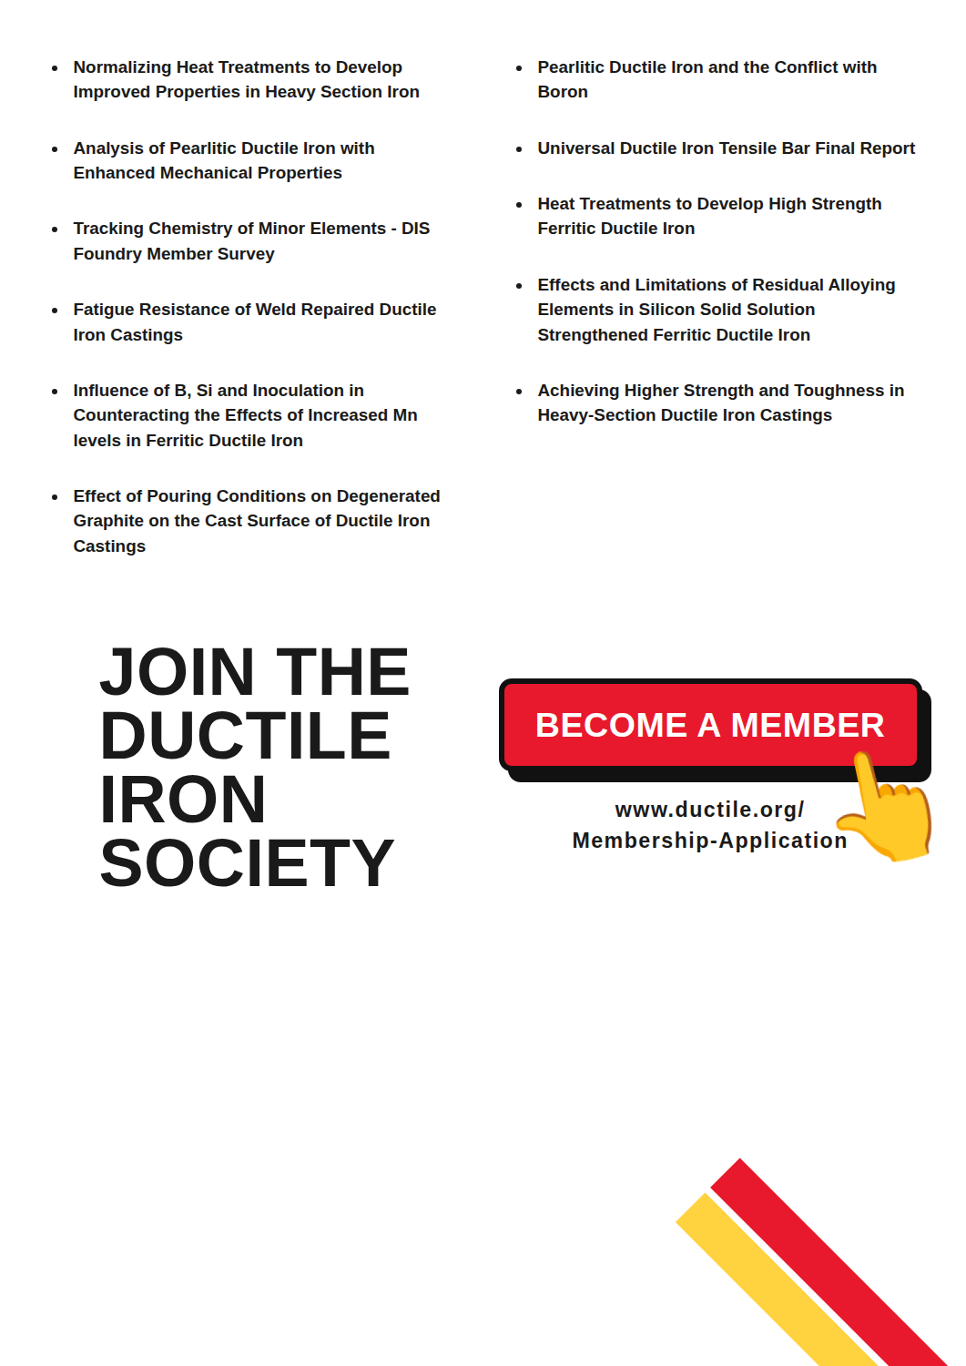Normalizing Heat Treatments to Develop Improved Properties in Heavy Section Iron
Analysis of Pearlitic Ductile Iron with Enhanced Mechanical Properties
Tracking Chemistry of Minor Elements - DIS Foundry Member Survey
Fatigue Resistance of Weld Repaired Ductile Iron Castings
Influence of B, Si and Inoculation in Counteracting the Effects of Increased Mn levels in Ferritic Ductile Iron
Effect of Pouring Conditions on Degenerated Graphite on the Cast Surface of Ductile Iron Castings
Pearlitic Ductile Iron and the Conflict with Boron
Universal Ductile Iron Tensile Bar Final Report
Heat Treatments to Develop High Strength Ferritic Ductile Iron
Effects and Limitations of Residual Alloying Elements in Silicon Solid Solution Strengthened Ferritic Ductile Iron
Achieving Higher Strength and Toughness in Heavy-Section Ductile Iron Castings
Join the
Ductile
Iron
Society
Become a Member 👆
www.ductile.org/
Membership-Application